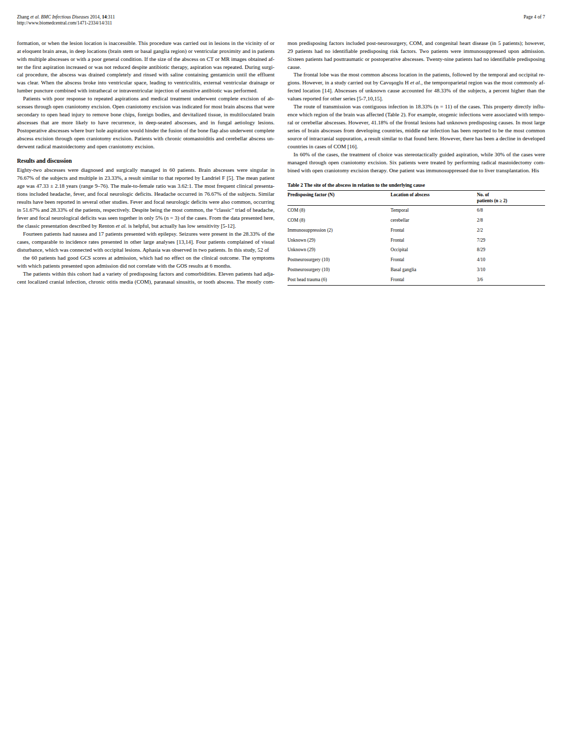Zhang et al. BMC Infectious Diseases 2014, 14:311
http://www.biomedcentral.com/1471-2334/14/311
Page 4 of 7
formation, or when the lesion location is inaccessible. This procedure was carried out in lesions in the vicinity of or at eloquent brain areas, in deep locations (brain stem or basal ganglia region) or ventricular proximity and in patients with multiple abscesses or with a poor general condition. If the size of the abscess on CT or MR images obtained after the first aspiration increased or was not reduced despite antibiotic therapy, aspiration was repeated. During surgical procedure, the abscess was drained completely and rinsed with saline containing gentamicin until the effluent was clear. When the abscess broke into ventricular space, leading to ventriculitis, external ventricular drainage or lumber puncture combined with intrathecal or intraventricular injection of sensitive antibiotic was performed.
Patients with poor response to repeated aspirations and medical treatment underwent complete excision of abscesses through open craniotomy excision. Open craniotomy excision was indicated for most brain abscess that were secondary to open head injury to remove bone chips, foreign bodies, and devitalized tissue, in multiloculated brain abscesses that are more likely to have recurrence, in deep-seated abscesses, and in fungal aetiology lesions. Postoperative abscesses where burr hole aspiration would hinder the fusion of the bone flap also underwent complete abscess excision through open craniotomy excision. Patients with chronic otomastoiditis and cerebellar abscess underwent radical mastoidectomy and open craniotomy excision.
Results and discussion
Eighty-two abscesses were diagnosed and surgically managed in 60 patients. Brain abscesses were singular in 76.67% of the subjects and multiple in 23.33%, a result similar to that reported by Landriel F [5]. The mean patient age was 47.33 ± 2.18 years (range 9–76). The male-to-female ratio was 3.62:1. The most frequent clinical presentations included headache, fever, and focal neurologic deficits. Headache occurred in 76.67% of the subjects. Similar results have been reported in several other studies. Fever and focal neurologic deficits were also common, occurring in 51.67% and 28.33% of the patients, respectively. Despite being the most common, the “classic” triad of headache, fever and focal neurological deficits was seen together in only 5% (n = 3) of the cases. From the data presented here, the classic presentation described by Renton et al. is helpful, but actually has low sensitivity [5-12].
Fourteen patients had nausea and 17 patients presented with epilepsy. Seizures were present in the 28.33% of the cases, comparable to incidence rates presented in other large analyses [13,14]. Four patients complained of visual disturbance, which was connected with occipital lesions. Aphasia was observed in two patients. In this study, 52 of
the 60 patients had good GCS scores at admission, which had no effect on the clinical outcome. The symptoms with which patients presented upon admission did not correlate with the GOS results at 6 months.
The patients within this cohort had a variety of predisposing factors and comorbidities. Eleven patients had adjacent localized cranial infection, chronic otitis media (COM), paranasal sinusitis, or tooth abscess. The mostly common predisposing factors included post-neurosurgery, COM, and congenital heart disease (in 5 patients); however, 29 patients had no identifiable predisposing risk factors. Two patients were immunosuppressed upon admission. Sixteen patients had posttraumatic or postoperative abscesses. Twenty-nine patients had no identifiable predisposing cause.
The frontal lobe was the most common abscess location in the patients, followed by the temporal and occipital regions. However, in a study carried out by Cavuşoglu H et al., the temporoparietal region was the most commonly affected location [14]. Abscesses of unknown cause accounted for 48.33% of the subjects, a percent higher than the values reported for other series [5-7,10,15].
The route of transmission was contiguous infection in 18.33% (n = 11) of the cases. This property directly influence which region of the brain was affected (Table 2). For example, otogenic infections were associated with temporal or cerebellar abscesses. However, 41.18% of the frontal lesions had unknown predisposing causes. In most large series of brain abscesses from developing countries, middle ear infection has been reported to be the most common source of intracranial suppuration, a result similar to that found here. However, there has been a decline in developed countries in cases of COM [16].
In 60% of the cases, the treatment of choice was stereotactically guided aspiration, while 30% of the cases were managed through open craniotomy excision. Six patients were treated by performing radical mastoidectomy combined with open craniotomy excision therapy. One patient was immunosuppressed due to liver transplantation. His
Table 2 The site of the abscess in relation to the underlying cause
| Predisposing factor (N) | Location of abscess | No. of patients (n ≥ 2) |
| --- | --- | --- |
| COM (8) | Temporal | 6/8 |
| COM (8) | cerebellar | 2/8 |
| Immunosuppression (2) | Frontal | 2/2 |
| Unknown (29) | Frontal | 7/29 |
| Unknown (29) | Occipital | 8/29 |
| Postneurosurgery (10) | Frontal | 4/10 |
| Postneurosurgery (10) | Basal ganglia | 3/10 |
| Post head trauma (6) | Frontal | 3/6 |